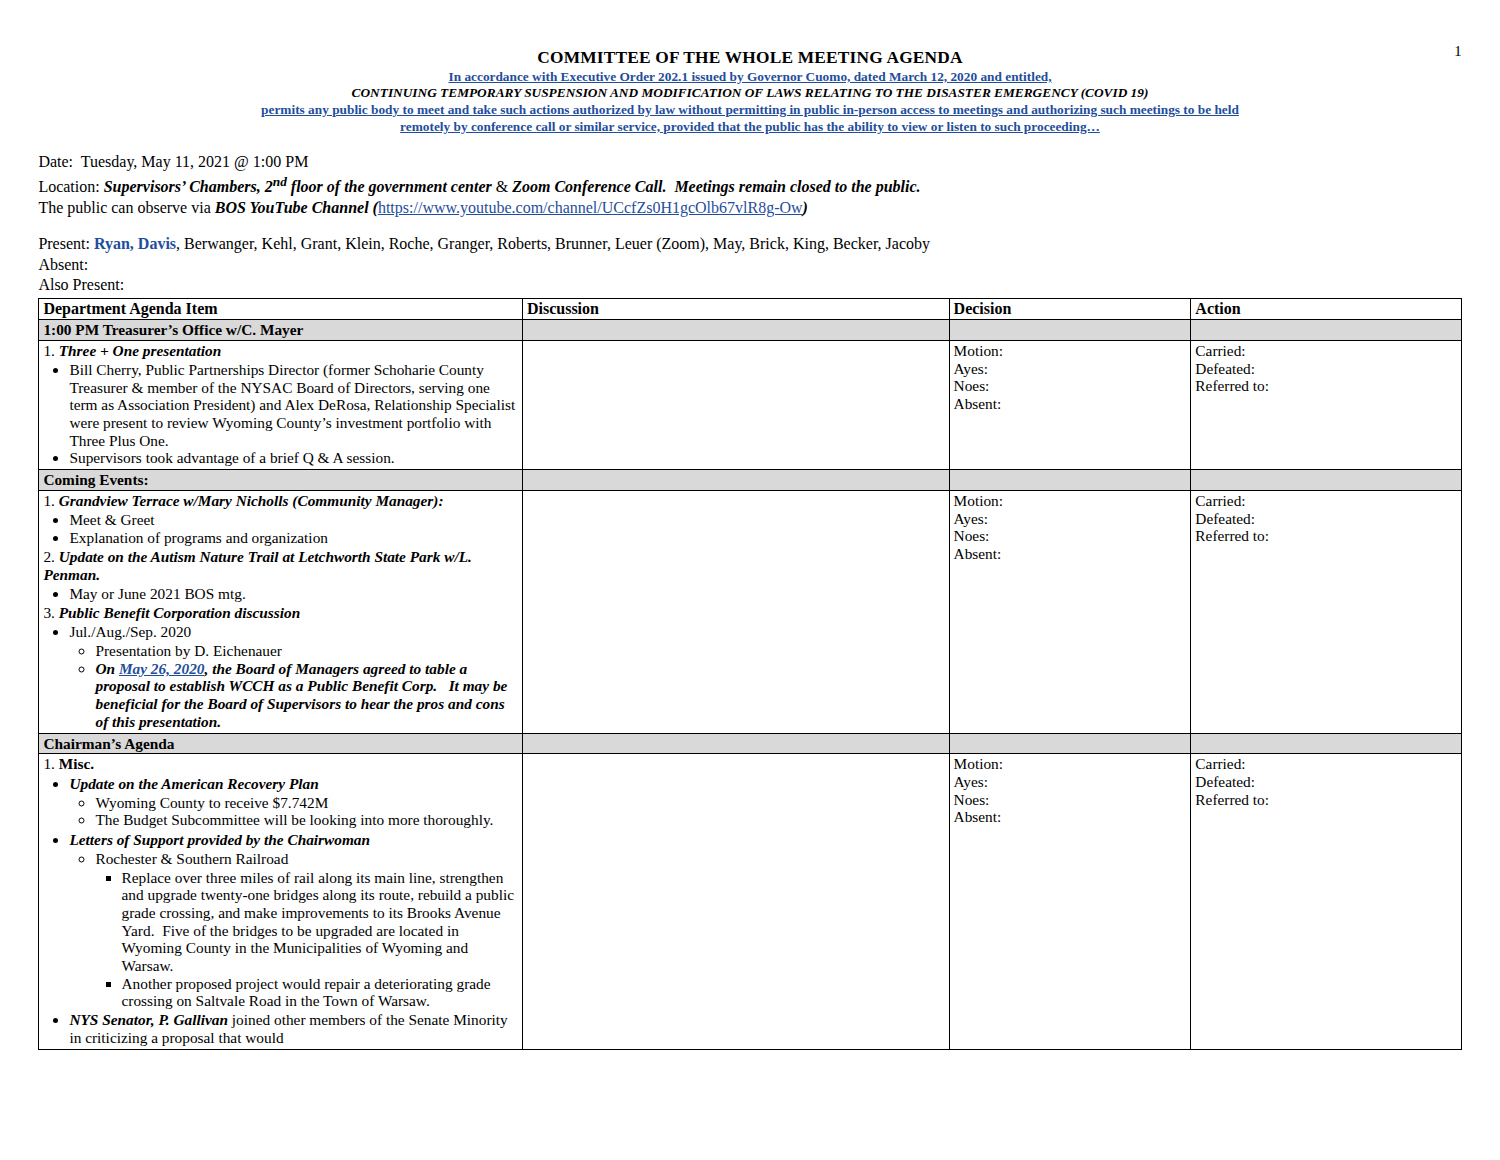1
COMMITTEE OF THE WHOLE MEETING AGENDA
In accordance with Executive Order 202.1 issued by Governor Cuomo, dated March 12, 2020 and entitled,
CONTINUING TEMPORARY SUSPENSION AND MODIFICATION OF LAWS RELATING TO THE DISASTER EMERGENCY (COVID 19)
permits any public body to meet and take such actions authorized by law without permitting in public in-person access to meetings and authorizing such meetings to be held
remotely by conference call or similar service, provided that the public has the ability to view or listen to such proceeding…
Date: Tuesday, May 11, 2021 @ 1:00 PM
Location: Supervisors’ Chambers, 2nd floor of the government center & Zoom Conference Call. Meetings remain closed to the public.
The public can observe via BOS YouTube Channel (https://www.youtube.com/channel/UCcfZs0H1gcOlb67vlR8g-Ow)
Present: Ryan, Davis, Berwanger, Kehl, Grant, Klein, Roche, Granger, Roberts, Brunner, Leuer (Zoom), May, Brick, King, Becker, Jacoby
Absent:
Also Present:
| Department Agenda Item | Discussion | Decision | Action |
| --- | --- | --- | --- |
| 1:00 PM Treasurer’s Office w/C. Mayer | | | |
| 1. Three + One presentation Bill Cherry, Public Partnerships Director (former Schoharie County Treasurer & member of the NYSAC Board of Directors, serving one term as Association President) and Alex DeRosa, Relationship Specialist were present to review Wyoming County’s investment portfolio with Three Plus One. Supervisors took advantage of a brief Q & A session. | | Motion: Ayes: Noes: Absent: | Carried: Defeated: Referred to: |
| Coming Events: | | | |
| 1. Grandview Terrace w/Mary Nicholls (Community Manager): Meet & Greet Explanation of programs and organization 2. Update on the Autism Nature Trail at Letchworth State Park w/L. Penman. May or June 2021 BOS mtg. 3. Public Benefit Corporation discussion Jul./Aug./Sep. 2020 Presentation by D. Eichenauer On May 26, 2020 , the Board of Managers agreed to table a proposal to establish WCCH as a Public Benefit Corp. It may be beneficial for the Board of Supervisors to hear the pros and cons of this presentation. | | Motion: Ayes: Noes: Absent: | Carried: Defeated: Referred to: |
| Chairman’s Agenda | | | |
| 1. Misc. Update on the American Recovery Plan Wyoming County to receive $7.742M The Budget Subcommittee will be looking into more thoroughly. Letters of Support provided by the Chairwoman Rochester & Southern Railroad Replace over three miles of rail along its main line, strengthen and upgrade twenty-one bridges along its route, rebuild a public grade crossing, and make improvements to its Brooks Avenue Yard. Five of the bridges to be upgraded are located in Wyoming County in the Municipalities of Wyoming and Warsaw. Another proposed project would repair a deteriorating grade crossing on Saltvale Road in the Town of Warsaw. NYS Senator, P. Gallivan joined other members of the Senate Minority in criticizing a proposal that would | | Motion: Ayes: Noes: Absent: | Carried: Defeated: Referred to: |